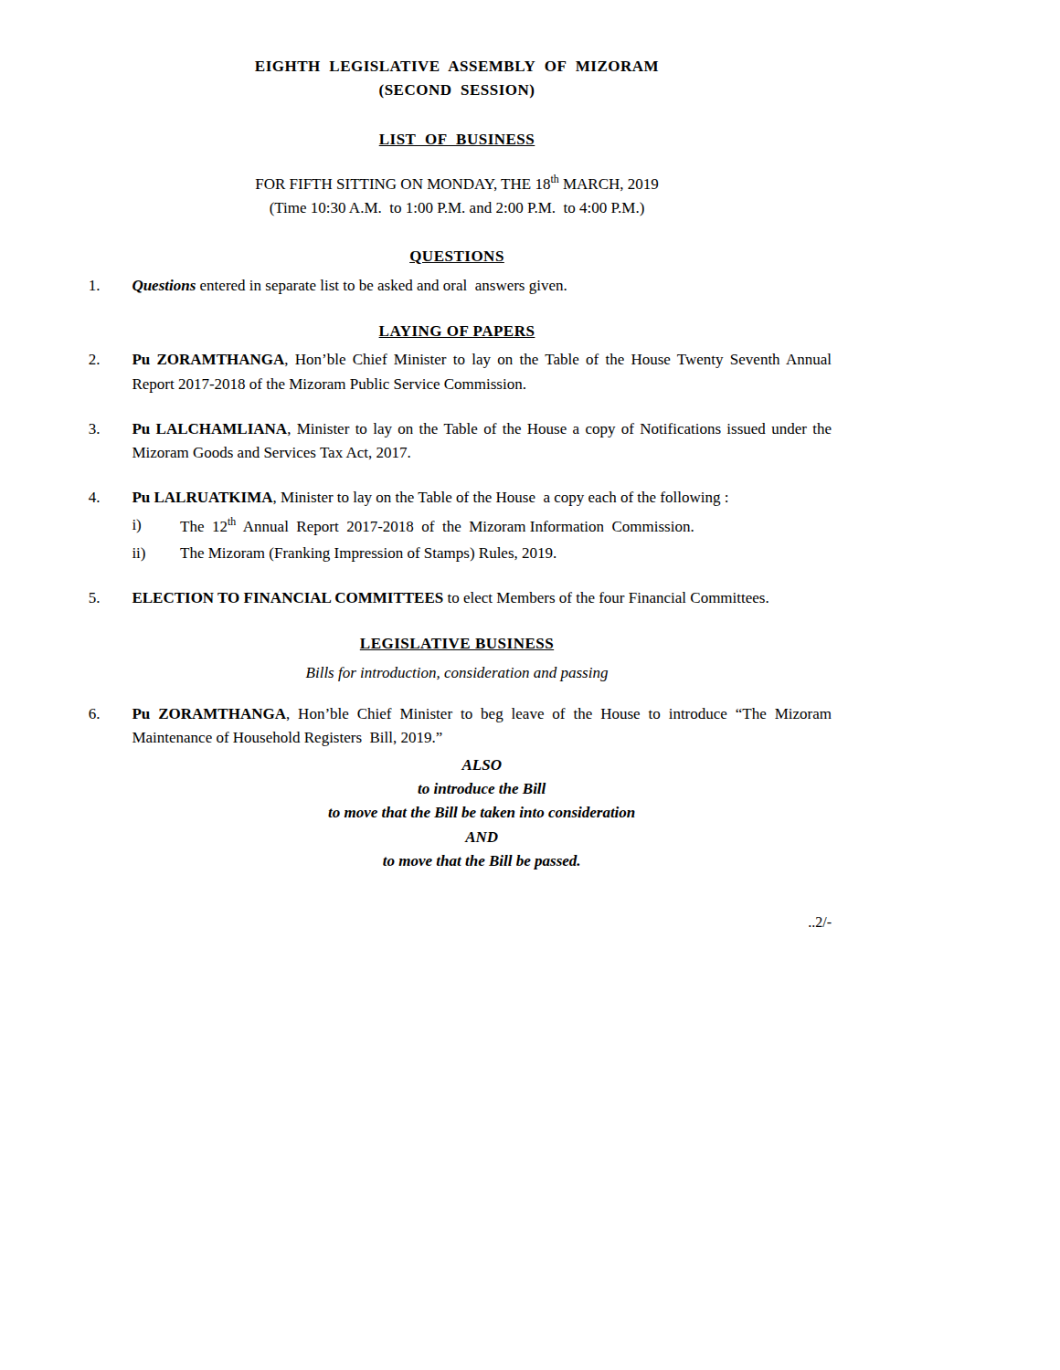EIGHTH LEGISLATIVE ASSEMBLY OF MIZORAM
(SECOND SESSION)
LIST OF BUSINESS
FOR FIFTH SITTING ON MONDAY, THE 18th MARCH, 2019
(Time 10:30 A.M. to 1:00 P.M. and 2:00 P.M. to 4:00 P.M.)
QUESTIONS
1. Questions entered in separate list to be asked and oral answers given.
LAYING OF PAPERS
2. Pu ZORAMTHANGA, Hon’ble Chief Minister to lay on the Table of the House Twenty Seventh Annual Report 2017-2018 of the Mizoram Public Service Commission.
3. Pu LALCHAMLIANA, Minister to lay on the Table of the House a copy of Notifications issued under the Mizoram Goods and Services Tax Act, 2017.
4. Pu LALRUATKIMA, Minister to lay on the Table of the House a copy each of the following :
i) The 12th Annual Report 2017-2018 of the Mizoram Information Commission.
ii) The Mizoram (Franking Impression of Stamps) Rules, 2019.
5. ELECTION TO FINANCIAL COMMITTEES to elect Members of the four Financial Committees.
LEGISLATIVE BUSINESS
Bills for introduction, consideration and passing
6. Pu ZORAMTHANGA, Hon’ble Chief Minister to beg leave of the House to introduce “The Mizoram Maintenance of Household Registers Bill, 2019.”
ALSO
to introduce the Bill
to move that the Bill be taken into consideration
AND
to move that the Bill be passed.
..2/-